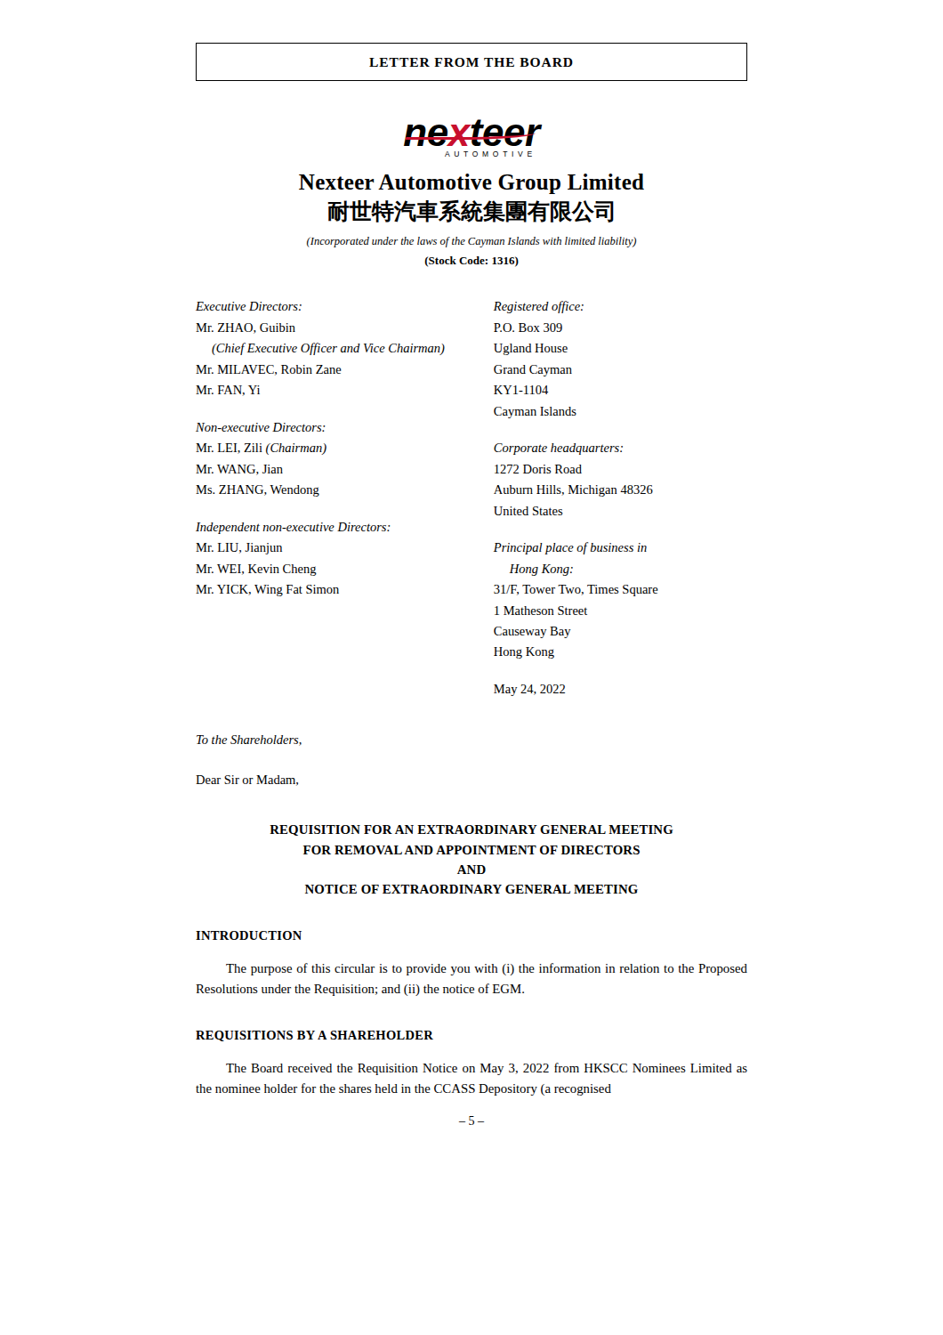LETTER FROM THE BOARD
nexteer
AUTOMOTIVE
Nexteer Automotive Group Limited
耐世特汽車系統集團有限公司
(Incorporated under the laws of the Cayman Islands with limited liability)
(Stock Code: 1316)
Executive Directors:
Mr. ZHAO, Guibin
(Chief Executive Officer and Vice Chairman)
Mr. MILAVEC, Robin Zane
Mr. FAN, Yi
Non-executive Directors:
Mr. LEI, Zili (Chairman)
Mr. WANG, Jian
Ms. ZHANG, Wendong
Independent non-executive Directors:
Mr. LIU, Jianjun
Mr. WEI, Kevin Cheng
Mr. YICK, Wing Fat Simon
Registered office:
P.O. Box 309
Ugland House
Grand Cayman
KY1-1104
Cayman Islands
Corporate headquarters:
1272 Doris Road
Auburn Hills, Michigan 48326
United States
Principal place of business in
Hong Kong:
31/F, Tower Two, Times Square
1 Matheson Street
Causeway Bay
Hong Kong
May 24, 2022
To the Shareholders,
Dear Sir or Madam,
REQUISITION FOR AN EXTRAORDINARY GENERAL MEETING
FOR REMOVAL AND APPOINTMENT OF DIRECTORS
AND
NOTICE OF EXTRAORDINARY GENERAL MEETING
INTRODUCTION
The purpose of this circular is to provide you with (i) the information in relation to the Proposed Resolutions under the Requisition; and (ii) the notice of EGM.
REQUISITIONS BY A SHAREHOLDER
The Board received the Requisition Notice on May 3, 2022 from HKSCC Nominees Limited as the nominee holder for the shares held in the CCASS Depository (a recognised
– 5 –